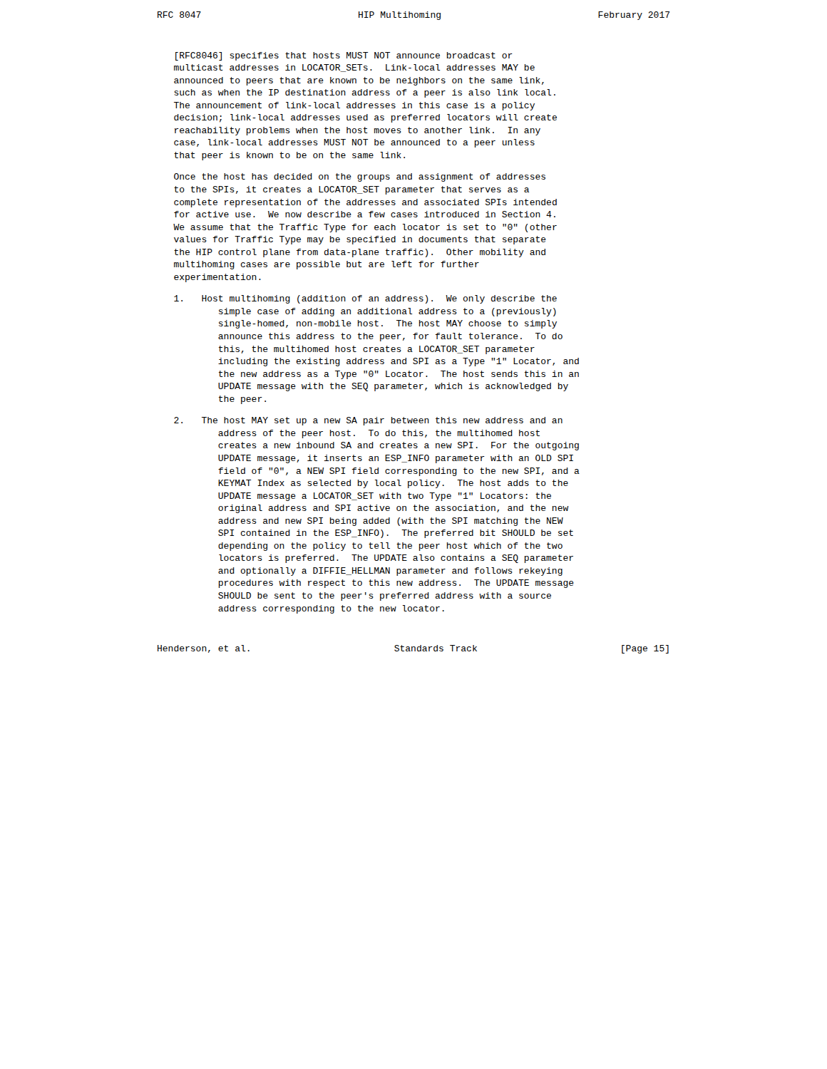RFC 8047 HIP Multihoming February 2017
[RFC8046] specifies that hosts MUST NOT announce broadcast or multicast addresses in LOCATOR_SETs. Link-local addresses MAY be announced to peers that are known to be neighbors on the same link, such as when the IP destination address of a peer is also link local. The announcement of link-local addresses in this case is a policy decision; link-local addresses used as preferred locators will create reachability problems when the host moves to another link. In any case, link-local addresses MUST NOT be announced to a peer unless that peer is known to be on the same link.
Once the host has decided on the groups and assignment of addresses to the SPIs, it creates a LOCATOR_SET parameter that serves as a complete representation of the addresses and associated SPIs intended for active use. We now describe a few cases introduced in Section 4. We assume that the Traffic Type for each locator is set to "0" (other values for Traffic Type may be specified in documents that separate the HIP control plane from data-plane traffic). Other mobility and multihoming cases are possible but are left for further experimentation.
1. Host multihoming (addition of an address). We only describe the simple case of adding an additional address to a (previously) single-homed, non-mobile host. The host MAY choose to simply announce this address to the peer, for fault tolerance. To do this, the multihomed host creates a LOCATOR_SET parameter including the existing address and SPI as a Type "1" Locator, and the new address as a Type "0" Locator. The host sends this in an UPDATE message with the SEQ parameter, which is acknowledged by the peer.
2. The host MAY set up a new SA pair between this new address and an address of the peer host. To do this, the multihomed host creates a new inbound SA and creates a new SPI. For the outgoing UPDATE message, it inserts an ESP_INFO parameter with an OLD SPI field of "0", a NEW SPI field corresponding to the new SPI, and a KEYMAT Index as selected by local policy. The host adds to the UPDATE message a LOCATOR_SET with two Type "1" Locators: the original address and SPI active on the association, and the new address and new SPI being added (with the SPI matching the NEW SPI contained in the ESP_INFO). The preferred bit SHOULD be set depending on the policy to tell the peer host which of the two locators is preferred. The UPDATE also contains a SEQ parameter and optionally a DIFFIE_HELLMAN parameter and follows rekeying procedures with respect to this new address. The UPDATE message SHOULD be sent to the peer's preferred address with a source address corresponding to the new locator.
Henderson, et al. Standards Track [Page 15]